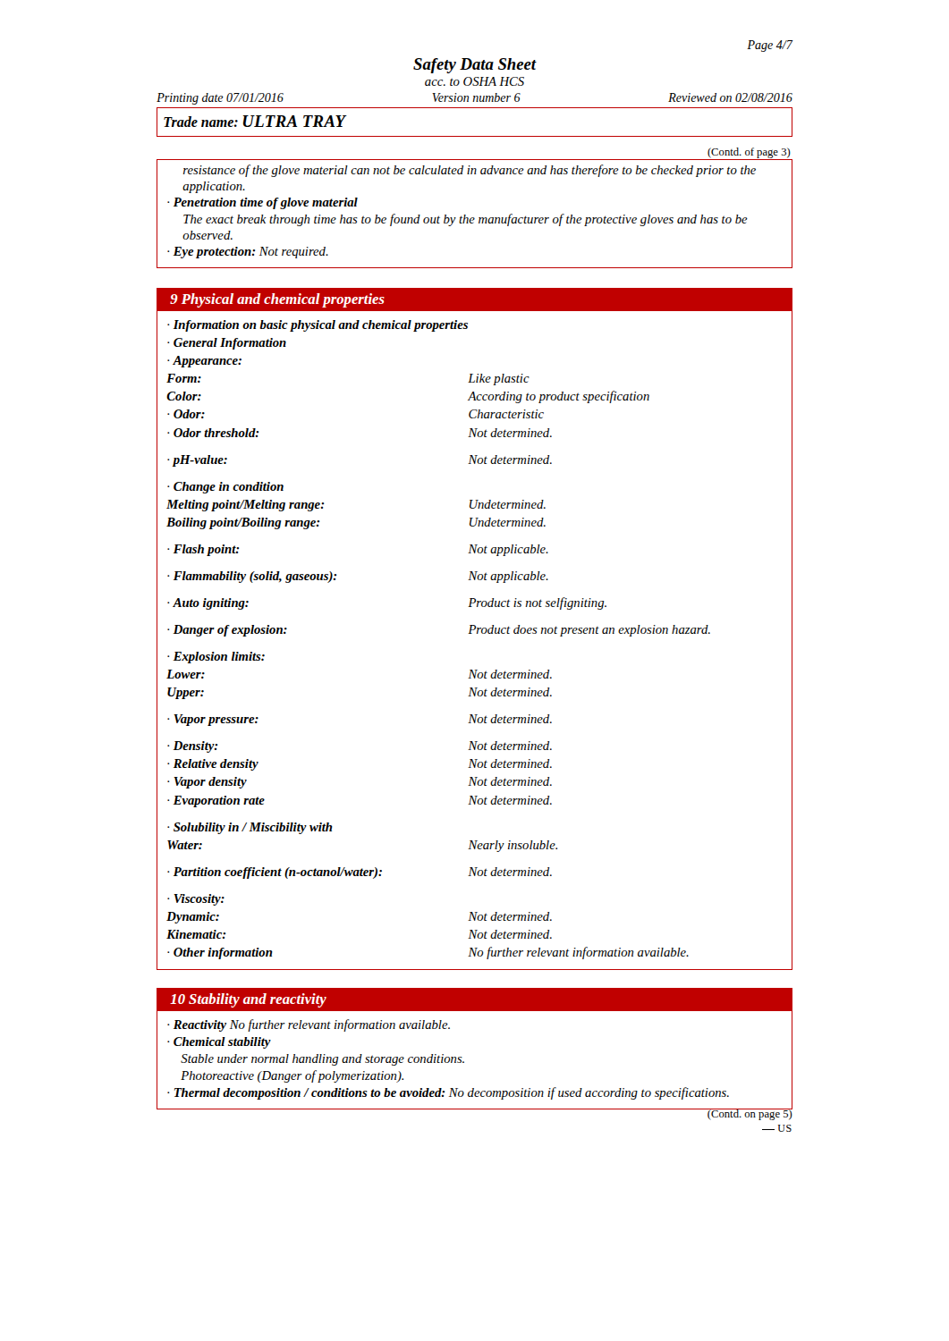Page 4/7
Safety Data Sheet
acc. to OSHA HCS
Printing date 07/01/2016 Version number 6 Reviewed on 02/08/2016
Trade name: ULTRA TRAY
(Contd. of page 3)
resistance of the glove material can not be calculated in advance and has therefore to be checked prior to the application.
· Penetration time of glove material
The exact break through time has to be found out by the manufacturer of the protective gloves and has to be observed.
· Eye protection: Not required.
9 Physical and chemical properties
| · Information on basic physical and chemical properties | |
| · General Information | |
| · Appearance: | |
| Form: | Like plastic |
| Color: | According to product specification |
| · Odor: | Characteristic |
| · Odor threshold: | Not determined. |
| · pH-value: | Not determined. |
| · Change in condition | |
| Melting point/Melting range: | Undetermined. |
| Boiling point/Boiling range: | Undetermined. |
| · Flash point: | Not applicable. |
| · Flammability (solid, gaseous): | Not applicable. |
| · Auto igniting: | Product is not selfigniting. |
| · Danger of explosion: | Product does not present an explosion hazard. |
| · Explosion limits: | |
| Lower: | Not determined. |
| Upper: | Not determined. |
| · Vapor pressure: | Not determined. |
| · Density: | Not determined. |
| · Relative density | Not determined. |
| · Vapor density | Not determined. |
| · Evaporation rate | Not determined. |
| · Solubility in / Miscibility with | |
| Water: | Nearly insoluble. |
| · Partition coefficient (n-octanol/water): | Not determined. |
| · Viscosity: | |
| Dynamic: | Not determined. |
| Kinematic: | Not determined. |
| · Other information | No further relevant information available. |
10 Stability and reactivity
· Reactivity No further relevant information available.
· Chemical stability
Stable under normal handling and storage conditions.
Photoreactive (Danger of polymerization).
· Thermal decomposition / conditions to be avoided: No decomposition if used according to specifications.
(Contd. on page 5) US